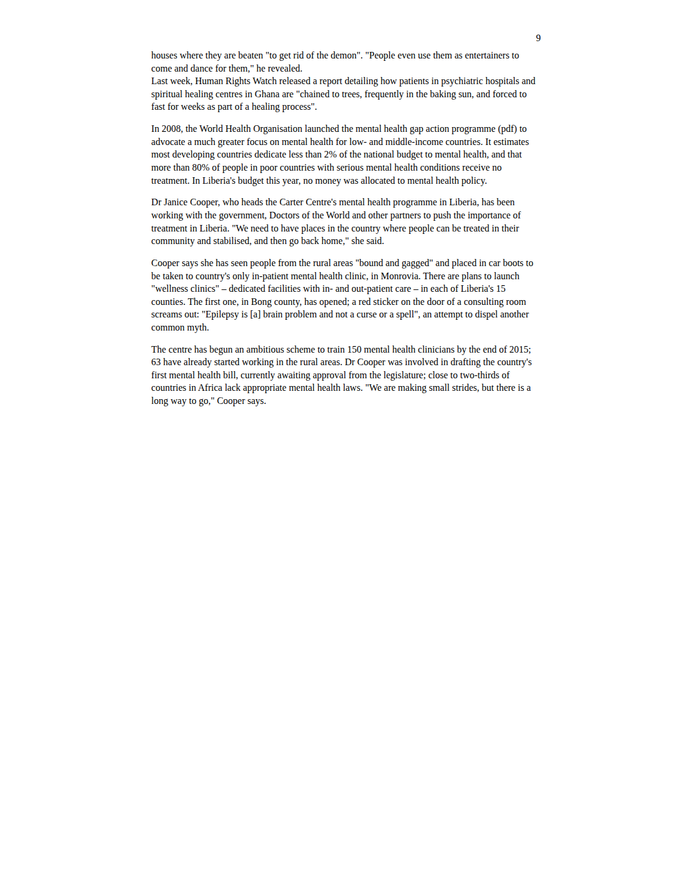9
houses where they are beaten "to get rid of the demon". "People even use them as entertainers to come and dance for them," he revealed.
Last week, Human Rights Watch released a report detailing how patients in psychiatric hospitals and spiritual healing centres in Ghana are "chained to trees, frequently in the baking sun, and forced to fast for weeks as part of a healing process".
In 2008, the World Health Organisation launched the mental health gap action programme (pdf) to advocate a much greater focus on mental health for low- and middle-income countries. It estimates most developing countries dedicate less than 2% of the national budget to mental health, and that more than 80% of people in poor countries with serious mental health conditions receive no treatment. In Liberia's budget this year, no money was allocated to mental health policy.
Dr Janice Cooper, who heads the Carter Centre's mental health programme in Liberia, has been working with the government, Doctors of the World and other partners to push the importance of treatment in Liberia. "We need to have places in the country where people can be treated in their community and stabilised, and then go back home," she said.
Cooper says she has seen people from the rural areas "bound and gagged" and placed in car boots to be taken to country's only in-patient mental health clinic, in Monrovia. There are plans to launch "wellness clinics" – dedicated facilities with in- and out-patient care – in each of Liberia's 15 counties. The first one, in Bong county, has opened; a red sticker on the door of a consulting room screams out: "Epilepsy is [a] brain problem and not a curse or a spell", an attempt to dispel another common myth.
The centre has begun an ambitious scheme to train 150 mental health clinicians by the end of 2015; 63 have already started working in the rural areas. Dr Cooper was involved in drafting the country's first mental health bill, currently awaiting approval from the legislature; close to two-thirds of countries in Africa lack appropriate mental health laws. "We are making small strides, but there is a long way to go," Cooper says.